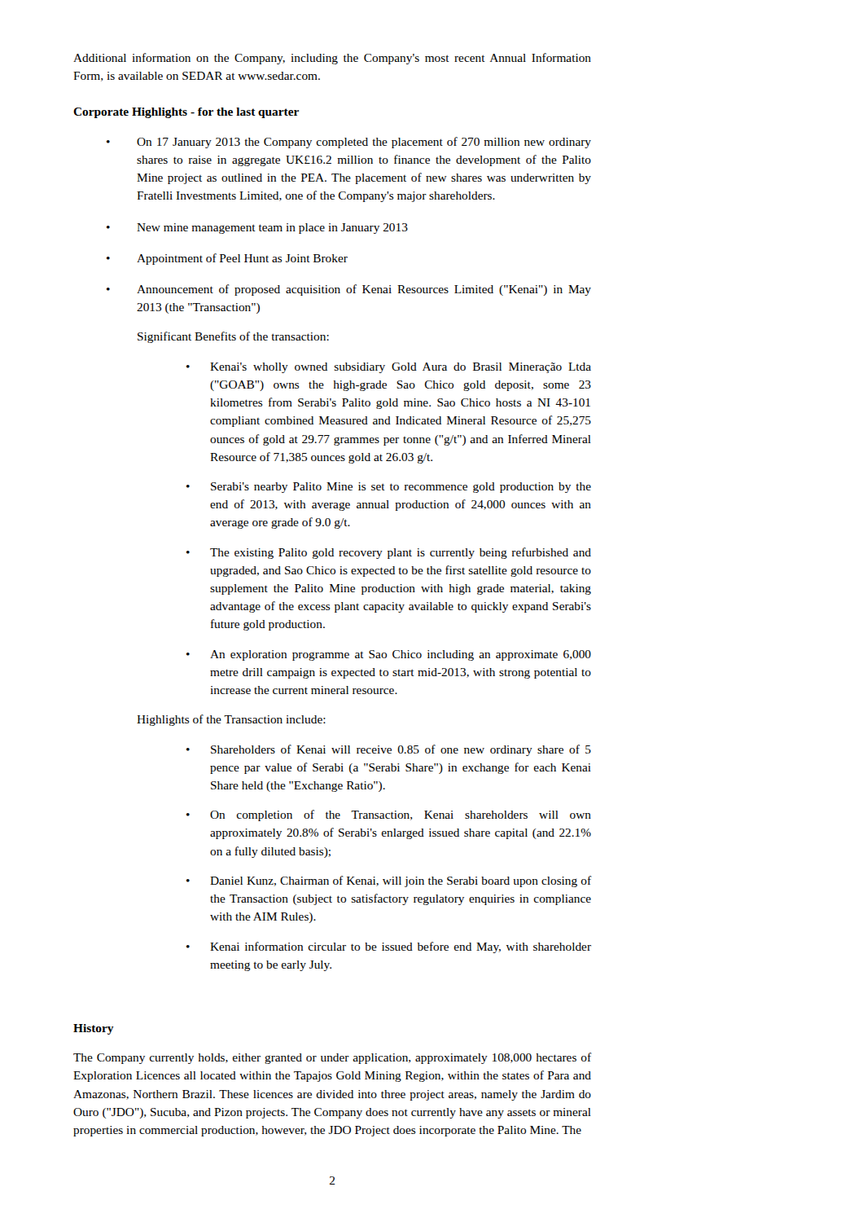Additional information on the Company, including the Company's most recent Annual Information Form, is available on SEDAR at www.sedar.com.
Corporate Highlights - for the last quarter
On 17 January 2013 the Company completed the placement of 270 million new ordinary shares to raise in aggregate UK£16.2 million to finance the development of the Palito Mine project as outlined in the PEA. The placement of new shares was underwritten by Fratelli Investments Limited, one of the Company's major shareholders.
New mine management team in place in January 2013
Appointment of Peel Hunt as Joint Broker
Announcement of proposed acquisition of Kenai Resources Limited ("Kenai") in May 2013 (the "Transaction")
Significant Benefits of the transaction:
Kenai's wholly owned subsidiary Gold Aura do Brasil Mineração Ltda ("GOAB") owns the high-grade Sao Chico gold deposit, some 23 kilometres from Serabi's Palito gold mine. Sao Chico hosts a NI 43-101 compliant combined Measured and Indicated Mineral Resource of 25,275 ounces of gold at 29.77 grammes per tonne ("g/t") and an Inferred Mineral Resource of 71,385 ounces gold at 26.03 g/t.
Serabi's nearby Palito Mine is set to recommence gold production by the end of 2013, with average annual production of 24,000 ounces with an average ore grade of 9.0 g/t.
The existing Palito gold recovery plant is currently being refurbished and upgraded, and Sao Chico is expected to be the first satellite gold resource to supplement the Palito Mine production with high grade material, taking advantage of the excess plant capacity available to quickly expand Serabi's future gold production.
An exploration programme at Sao Chico including an approximate 6,000 metre drill campaign is expected to start mid-2013, with strong potential to increase the current mineral resource.
Highlights of the Transaction include:
Shareholders of Kenai will receive 0.85 of one new ordinary share of 5 pence par value of Serabi (a "Serabi Share") in exchange for each Kenai Share held (the "Exchange Ratio").
On completion of the Transaction, Kenai shareholders will own approximately 20.8% of Serabi's enlarged issued share capital (and 22.1% on a fully diluted basis);
Daniel Kunz, Chairman of Kenai, will join the Serabi board upon closing of the Transaction (subject to satisfactory regulatory enquiries in compliance with the AIM Rules).
Kenai information circular to be issued before end May, with shareholder meeting to be early July.
History
The Company currently holds, either granted or under application, approximately 108,000 hectares of Exploration Licences all located within the Tapajos Gold Mining Region, within the states of Para and Amazonas, Northern Brazil. These licences are divided into three project areas, namely the Jardim do Ouro ("JDO"), Sucuba, and Pizon projects. The Company does not currently have any assets or mineral properties in commercial production, however, the JDO Project does incorporate the Palito Mine. The
2